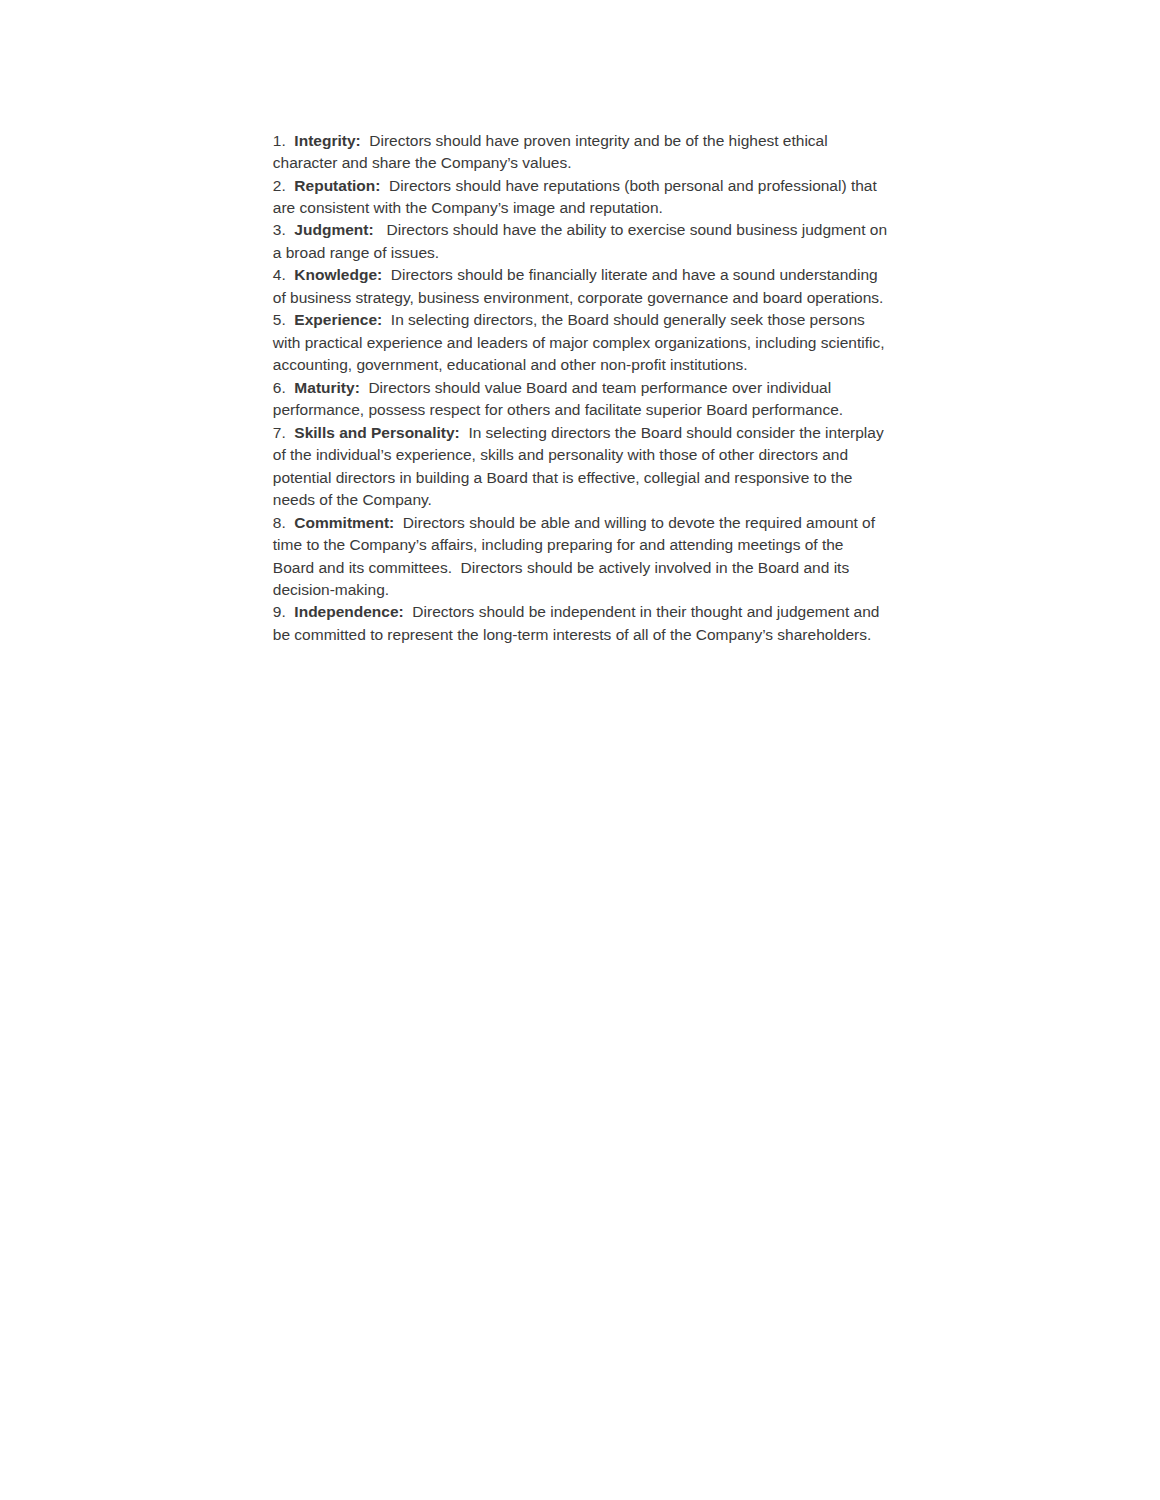1. Integrity: Directors should have proven integrity and be of the highest ethical character and share the Company’s values.
2. Reputation: Directors should have reputations (both personal and professional) that are consistent with the Company’s image and reputation.
3. Judgment: Directors should have the ability to exercise sound business judgment on a broad range of issues.
4. Knowledge: Directors should be financially literate and have a sound understanding of business strategy, business environment, corporate governance and board operations.
5. Experience: In selecting directors, the Board should generally seek those persons with practical experience and leaders of major complex organizations, including scientific, accounting, government, educational and other non-profit institutions.
6. Maturity: Directors should value Board and team performance over individual performance, possess respect for others and facilitate superior Board performance.
7. Skills and Personality: In selecting directors the Board should consider the interplay of the individual’s experience, skills and personality with those of other directors and potential directors in building a Board that is effective, collegial and responsive to the needs of the Company.
8. Commitment: Directors should be able and willing to devote the required amount of time to the Company’s affairs, including preparing for and attending meetings of the Board and its committees. Directors should be actively involved in the Board and its decision-making.
9. Independence: Directors should be independent in their thought and judgement and be committed to represent the long-term interests of all of the Company’s shareholders.